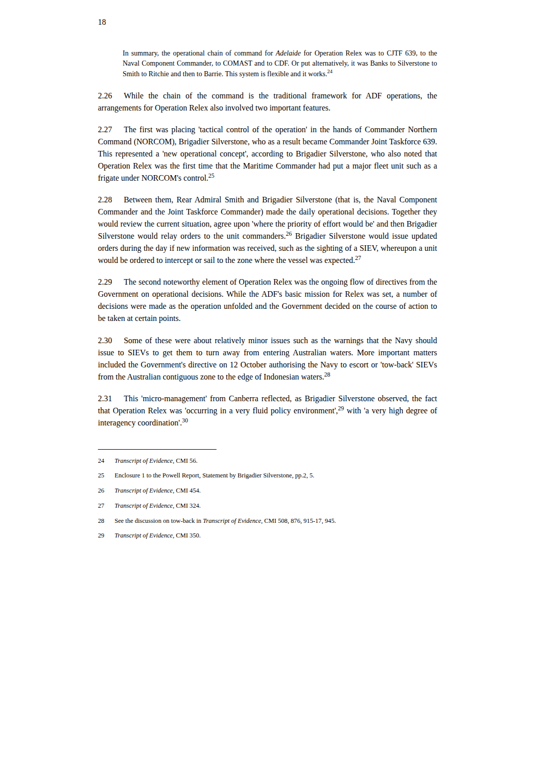18
In summary, the operational chain of command for Adelaide for Operation Relex was to CJTF 639, to the Naval Component Commander, to COMAST and to CDF. Or put alternatively, it was Banks to Silverstone to Smith to Ritchie and then to Barrie. This system is flexible and it works.24
2.26 While the chain of the command is the traditional framework for ADF operations, the arrangements for Operation Relex also involved two important features.
2.27 The first was placing 'tactical control of the operation' in the hands of Commander Northern Command (NORCOM), Brigadier Silverstone, who as a result became Commander Joint Taskforce 639. This represented a 'new operational concept', according to Brigadier Silverstone, who also noted that Operation Relex was the first time that the Maritime Commander had put a major fleet unit such as a frigate under NORCOM's control.25
2.28 Between them, Rear Admiral Smith and Brigadier Silverstone (that is, the Naval Component Commander and the Joint Taskforce Commander) made the daily operational decisions. Together they would review the current situation, agree upon 'where the priority of effort would be' and then Brigadier Silverstone would relay orders to the unit commanders.26 Brigadier Silverstone would issue updated orders during the day if new information was received, such as the sighting of a SIEV, whereupon a unit would be ordered to intercept or sail to the zone where the vessel was expected.27
2.29 The second noteworthy element of Operation Relex was the ongoing flow of directives from the Government on operational decisions. While the ADF's basic mission for Relex was set, a number of decisions were made as the operation unfolded and the Government decided on the course of action to be taken at certain points.
2.30 Some of these were about relatively minor issues such as the warnings that the Navy should issue to SIEVs to get them to turn away from entering Australian waters. More important matters included the Government's directive on 12 October authorising the Navy to escort or 'tow-back' SIEVs from the Australian contiguous zone to the edge of Indonesian waters.28
2.31 This 'micro-management' from Canberra reflected, as Brigadier Silverstone observed, the fact that Operation Relex was 'occurring in a very fluid policy environment',29 with 'a very high degree of interagency coordination'.30
24 Transcript of Evidence, CMI 56.
25 Enclosure 1 to the Powell Report, Statement by Brigadier Silverstone, pp.2, 5.
26 Transcript of Evidence, CMI 454.
27 Transcript of Evidence, CMI 324.
28 See the discussion on tow-back in Transcript of Evidence, CMI 508, 876, 915-17, 945.
29 Transcript of Evidence, CMI 350.